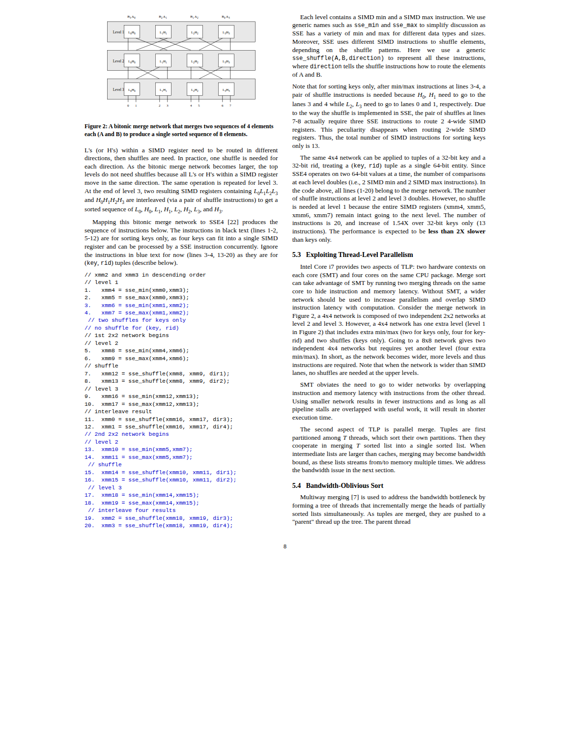B3 A0 B2 A1 B1 A2 B0 A3 Level 1 L0H0 L1H1 L2H2 L3H3 Level 2 L0H0 L1H1 L2H2 L3H3 Level 3 L0H0 L1H1 L2H2 L3H3 0 1 2 3 4 5 6 7
Figure 2: A bitonic merge network that merges two sequences of 4 elements each (A and B) to produce a single sorted sequence of 8 elements.
L's (or H's) within a SIMD register need to be routed in different directions, then shuffles are need. In practice, one shuffle is needed for each direction. As the bitonic merge network becomes larger, the top levels do not need shuffles because all L's or H's within a SIMD register move in the same direction. The same operation is repeated for level 3. At the end of level 3, two resulting SIMD registers containing L0L1L2L3 and H0H1H2H3 are interleaved (via a pair of shuffle instructions) to get a sorted sequence of L0, H0, L1, H1, L2, H2, L3, and H3.
Mapping this bitonic merge network to SSE4 [22] produces the sequence of instructions below. The instructions in black text (lines 1-2, 5-12) are for sorting keys only, as four keys can fit into a single SIMD register and can be processed by a SSE instruction concurrently. Ignore the instructions in blue text for now (lines 3-4, 13-20) as they are for (key, rid) tuples (describe below).
// xmm2 and xmm3 in descending order
// level 1
1.   xmm4 = sse_min(xmm0,xmm3);
2.   xmm5 = sse_max(xmm0,xmm3);
3.   xmm6 = sse_min(xmm1,xmm2);
4.   xmm7 = sse_max(xmm1,xmm2);
 // two shuffles for keys only
// no shuffle for (key, rid)
// 1st 2x2 network begins
// level 2
5.   xmm8 = sse_min(xmm4,xmm6);
6.   xmm9 = sse_max(xmm4,xmm6);
// shuffle
7.   xmm12 = sse_shuffle(xmm8, xmm9, dir1);
8.   xmm13 = sse_shuffle(xmm8, xmm9, dir2);
// level 3
9.   xmm16 = sse_min(xmm12,xmm13);
10.  xmm17 = sse_max(xmm12,xmm13);
// interleave result
11.  xmm0 = sse_shuffle(xmm16, xmm17, dir3);
12.  xmm1 = sse_shuffle(xmm16, xmm17, dir4);
// 2nd 2x2 network begins
// level 2
13.  xmm10 = sse_min(xmm5,xmm7);
14.  xmm11 = sse_max(xmm5,xmm7);
 // shuffle
15.  xmm14 = sse_shuffle(xmm10, xmm11, dir1);
16.  xmm15 = sse_shuffle(xmm10, xmm11, dir2);
 // level 3
17.  xmm18 = sse_min(xmm14,xmm15);
18.  xmm19 = sse_max(xmm14,xmm15);
 // interleave four results
19.  xmm2 = sse_shuffle(xmm18, xmm19, dir3);
20.  xmm3 = sse_shuffle(xmm18, xmm19, dir4);
Each level contains a SIMD min and a SIMD max instruction. We use generic names such as sse_min and sse_max to simplify discussion as SSE has a variety of min and max for different data types and sizes. Moreover, SSE uses different SIMD instructions to shuffle elements, depending on the shuffle patterns. Here we use a generic sse_shuffle(A,B,direction) to represent all these instructions, where direction tells the shuffle instructions how to route the elements of A and B.
Note that for sorting keys only, after min/max instructions at lines 3-4, a pair of shuffle instructions is needed because H0, H1 need to go to the lanes 3 and 4 while L2, L3 need to go to lanes 0 and 1, respectively. Due to the way the shuffle is implemented in SSE, the pair of shuffles at lines 7-8 actually require three SSE instructions to route 2 4-wide SIMD registers. This peculiarity disappears when routing 2-wide SIMD registers. Thus, the total number of SIMD instructions for sorting keys only is 13.
The same 4x4 network can be applied to tuples of a 32-bit key and a 32-bit rid, treating a (key, rid) tuple as a single 64-bit entity. Since SSE4 operates on two 64-bit values at a time, the number of comparisons at each level doubles (i.e., 2 SIMD min and 2 SIMD max instructions). In the code above, all lines (1-20) belong to the merge network. The number of shuffle instructions at level 2 and level 3 doubles. However, no shuffle is needed at level 1 because the entire SIMD registers (xmm4, xmm5, xmm6, xmm7) remain intact going to the next level. The number of instructions is 20, and increase of 1.54X over 32-bit keys only (13 instructions). The performance is expected to be less than 2X slower than keys only.
5.3 Exploiting Thread-Level Parallelism
Intel Core i7 provides two aspects of TLP: two hardware contexts on each core (SMT) and four cores on the same CPU package. Merge sort can take advantage of SMT by running two merging threads on the same core to hide instruction and memory latency. Without SMT, a wider network should be used to increase parallelism and overlap SIMD instruction latency with computation. Consider the merge network in Figure 2, a 4x4 network is composed of two independent 2x2 networks at level 2 and level 3. However, a 4x4 network has one extra level (level 1 in Figure 2) that includes extra min/max (two for keys only, four for key-rid) and two shuffles (keys only). Going to a 8x8 network gives two independent 4x4 networks but requires yet another level (four extra min/max). In short, as the network becomes wider, more levels and thus instructions are required. Note that when the network is wider than SIMD lanes, no shuffles are needed at the upper levels.
SMT obviates the need to go to wider networks by overlapping instruction and memory latency with instructions from the other thread. Using smaller network results in fewer instructions and as long as all pipeline stalls are overlapped with useful work, it will result in shorter execution time.
The second aspect of TLP is parallel merge. Tuples are first partitioned among T threads, which sort their own partitions. Then they cooperate in merging T sorted list into a single sorted list. When intermediate lists are larger than caches, merging may become bandwidth bound, as these lists streams from/to memory multiple times. We address the bandwidth issue in the next section.
5.4 Bandwidth-Oblivious Sort
Multiway merging [7] is used to address the bandwidth bottleneck by forming a tree of threads that incrementally merge the heads of partially sorted lists simultaneously. As tuples are merged, they are pushed to a "parent" thread up the tree. The parent thread
8